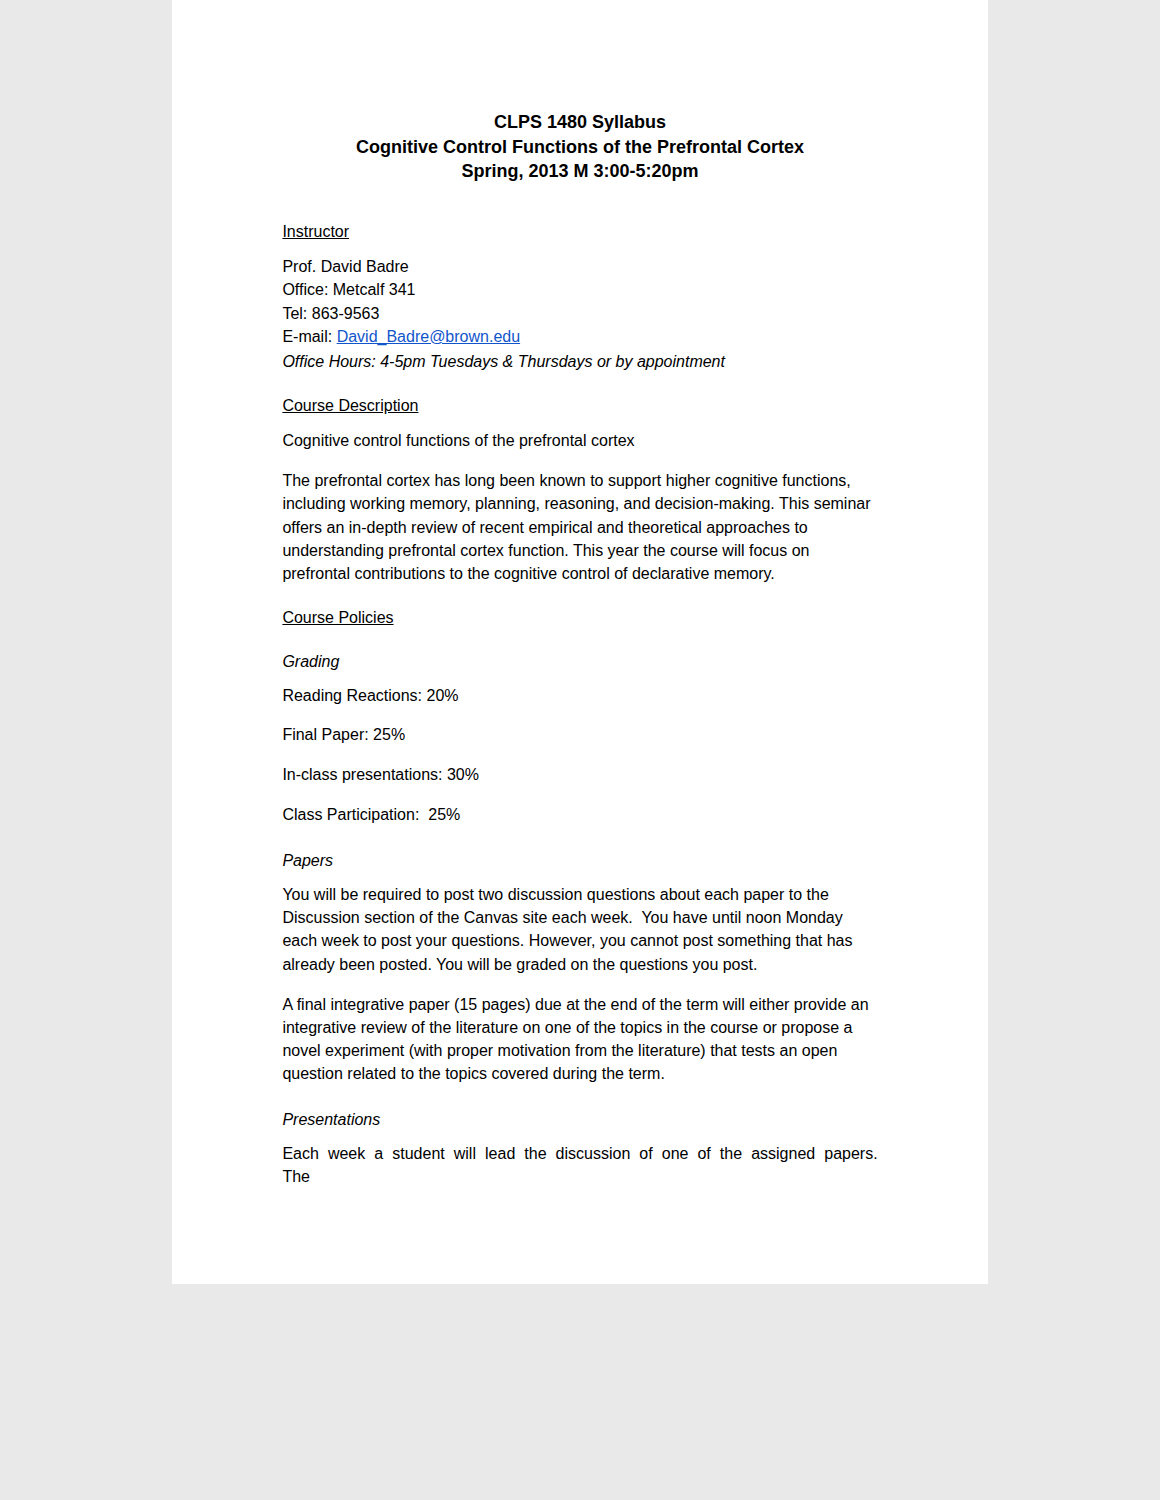CLPS 1480 Syllabus Cognitive Control Functions of the Prefrontal Cortex Spring, 2013 M 3:00-5:20pm
Instructor
Prof. David Badre
Office: Metcalf 341
Tel: 863-9563
E-mail: David_Badre@brown.edu
Office Hours: 4-5pm Tuesdays & Thursdays or by appointment
Course Description
Cognitive control functions of the prefrontal cortex
The prefrontal cortex has long been known to support higher cognitive functions, including working memory, planning, reasoning, and decision-making. This seminar offers an in-depth review of recent empirical and theoretical approaches to understanding prefrontal cortex function. This year the course will focus on prefrontal contributions to the cognitive control of declarative memory.
Course Policies
Grading
Reading Reactions: 20%
Final Paper: 25%
In-class presentations: 30%
Class Participation: 25%
Papers
You will be required to post two discussion questions about each paper to the Discussion section of the Canvas site each week. You have until noon Monday each week to post your questions. However, you cannot post something that has already been posted. You will be graded on the questions you post.
A final integrative paper (15 pages) due at the end of the term will either provide an integrative review of the literature on one of the topics in the course or propose a novel experiment (with proper motivation from the literature) that tests an open question related to the topics covered during the term.
Presentations
Each week a student will lead the discussion of one of the assigned papers. The